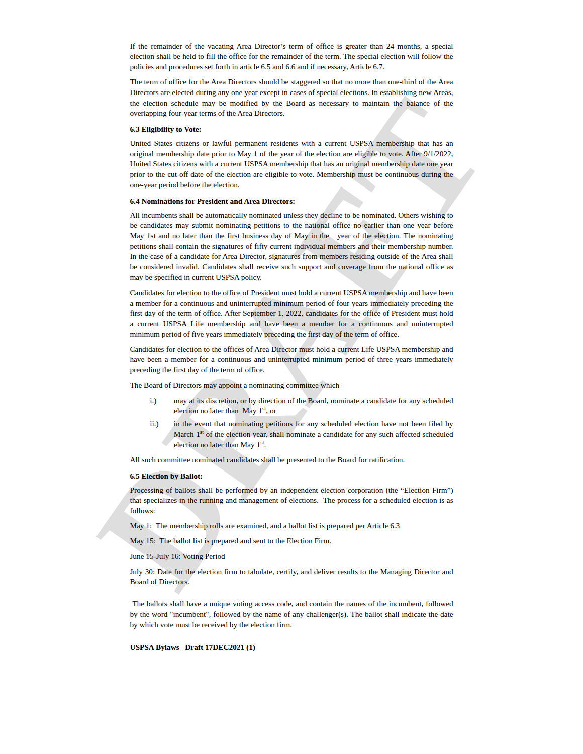DRAFT
If the remainder of the vacating Area Director’s term of office is greater than 24 months, a special election shall be held to fill the office for the remainder of the term. The special election will follow the policies and procedures set forth in article 6.5 and 6.6 and if necessary, Article 6.7.
The term of office for the Area Directors should be staggered so that no more than one-third of the Area Directors are elected during any one year except in cases of special elections. In establishing new Areas, the election schedule may be modified by the Board as necessary to maintain the balance of the overlapping four-year terms of the Area Directors.
6.3 Eligibility to Vote:
United States citizens or lawful permanent residents with a current USPSA membership that has an original membership date prior to May 1 of the year of the election are eligible to vote. After 9/1/2022, United States citizens with a current USPSA membership that has an original membership date one year prior to the cut-off date of the election are eligible to vote. Membership must be continuous during the one-year period before the election.
6.4 Nominations for President and Area Directors:
All incumbents shall be automatically nominated unless they decline to be nominated. Others wishing to be candidates may submit nominating petitions to the national office no earlier than one year before May 1st and no later than the first business day of May in the year of the election. The nominating petitions shall contain the signatures of fifty current individual members and their membership number. In the case of a candidate for Area Director, signatures from members residing outside of the Area shall be considered invalid. Candidates shall receive such support and coverage from the national office as may be specified in current USPSA policy.
Candidates for election to the office of President must hold a current USPSA membership and have been a member for a continuous and uninterrupted minimum period of four years immediately preceding the first day of the term of office. After September 1, 2022, candidates for the office of President must hold a current USPSA Life membership and have been a member for a continuous and uninterrupted minimum period of five years immediately preceding the first day of the term of office.
Candidates for election to the offices of Area Director must hold a current Life USPSA membership and have been a member for a continuous and uninterrupted minimum period of three years immediately preceding the first day of the term of office.
The Board of Directors may appoint a nominating committee which
i.) may at its discretion, or by direction of the Board, nominate a candidate for any scheduled election no later than May 1st, or
ii.) in the event that nominating petitions for any scheduled election have not been filed by March 1st of the election year, shall nominate a candidate for any such affected scheduled election no later than May 1st.
All such committee nominated candidates shall be presented to the Board for ratification.
6.5 Election by Ballot:
Processing of ballots shall be performed by an independent election corporation (the “Election Firm”) that specializes in the running and management of elections. The process for a scheduled election is as follows:
May 1: The membership rolls are examined, and a ballot list is prepared per Article 6.3
May 15: The ballot list is prepared and sent to the Election Firm.
June 15-July 16: Voting Period
July 30: Date for the election firm to tabulate, certify, and deliver results to the Managing Director and Board of Directors.
The ballots shall have a unique voting access code, and contain the names of the incumbent, followed by the word "incumbent", followed by the name of any challenger(s). The ballot shall indicate the date by which vote must be received by the election firm.
USPSA Bylaws –Draft 17DEC2021 (1)